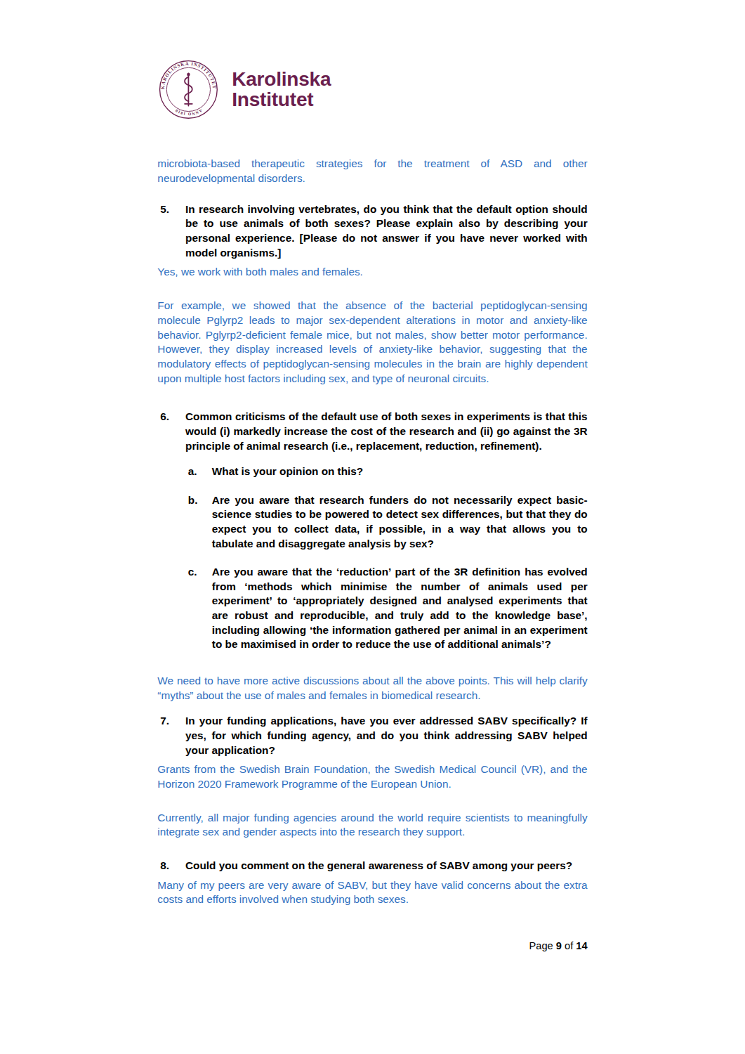KAROLINSKA INSTITUTET ANNO 1810
Karolinska
Institutet
microbiota-based therapeutic strategies for the treatment of ASD and other neurodevelopmental disorders.
5.
In research involving vertebrates, do you think that the default option should be to use animals of both sexes? Please explain also by describing your personal experience. [Please do not answer if you have never worked with model organisms.]
Yes, we work with both males and females.
For example, we showed that the absence of the bacterial peptidoglycan-sensing molecule Pglyrp2 leads to major sex-dependent alterations in motor and anxiety-like behavior. Pglyrp2-deficient female mice, but not males, show better motor performance. However, they display increased levels of anxiety-like behavior, suggesting that the modulatory effects of peptidoglycan-sensing molecules in the brain are highly dependent upon multiple host factors including sex, and type of neuronal circuits.
6.
Common criticisms of the default use of both sexes in experiments is that this would (i) markedly increase the cost of the research and (ii) go against the 3R principle of animal research (i.e., replacement, reduction, refinement).
a. What is your opinion on this?
b. Are you aware that research funders do not necessarily expect basic-science studies to be powered to detect sex differences, but that they do expect you to collect data, if possible, in a way that allows you to tabulate and disaggregate analysis by sex?
c. Are you aware that the ‘reduction’ part of the 3R definition has evolved from ‘methods which minimise the number of animals used per experiment’ to ‘appropriately designed and analysed experiments that are robust and reproducible, and truly add to the knowledge base’, including allowing ‘the information gathered per animal in an experiment to be maximised in order to reduce the use of additional animals’?
We need to have more active discussions about all the above points. This will help clarify “myths” about the use of males and females in biomedical research.
7.
In your funding applications, have you ever addressed SABV specifically? If yes, for which funding agency, and do you think addressing SABV helped your application?
Grants from the Swedish Brain Foundation, the Swedish Medical Council (VR), and the Horizon 2020 Framework Programme of the European Union.
Currently, all major funding agencies around the world require scientists to meaningfully integrate sex and gender aspects into the research they support.
8.
Could you comment on the general awareness of SABV among your peers?
Many of my peers are very aware of SABV, but they have valid concerns about the extra costs and efforts involved when studying both sexes.
Page 9 of 14